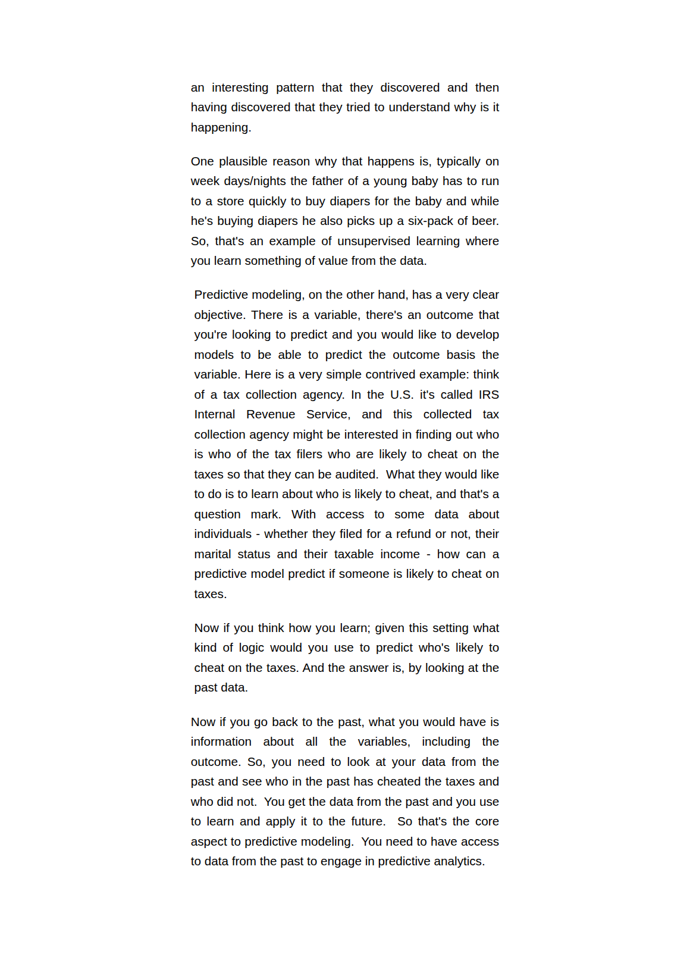an interesting pattern that they discovered and then having discovered that they tried to understand why is it happening.
One plausible reason why that happens is, typically on week days/nights the father of a young baby has to run to a store quickly to buy diapers for the baby and while he's buying diapers he also picks up a six-pack of beer. So, that's an example of unsupervised learning where you learn something of value from the data.
Predictive modeling, on the other hand, has a very clear objective. There is a variable, there's an outcome that you're looking to predict and you would like to develop models to be able to predict the outcome basis the variable. Here is a very simple contrived example: think of a tax collection agency. In the U.S. it's called IRS Internal Revenue Service, and this collected tax collection agency might be interested in finding out who is who of the tax filers who are likely to cheat on the taxes so that they can be audited. What they would like to do is to learn about who is likely to cheat, and that's a question mark. With access to some data about individuals - whether they filed for a refund or not, their marital status and their taxable income - how can a predictive model predict if someone is likely to cheat on taxes.
Now if you think how you learn; given this setting what kind of logic would you use to predict who's likely to cheat on the taxes. And the answer is, by looking at the past data.
Now if you go back to the past, what you would have is information about all the variables, including the outcome. So, you need to look at your data from the past and see who in the past has cheated the taxes and who did not. You get the data from the past and you use to learn and apply it to the future. So that's the core aspect to predictive modeling. You need to have access to data from the past to engage in predictive analytics.